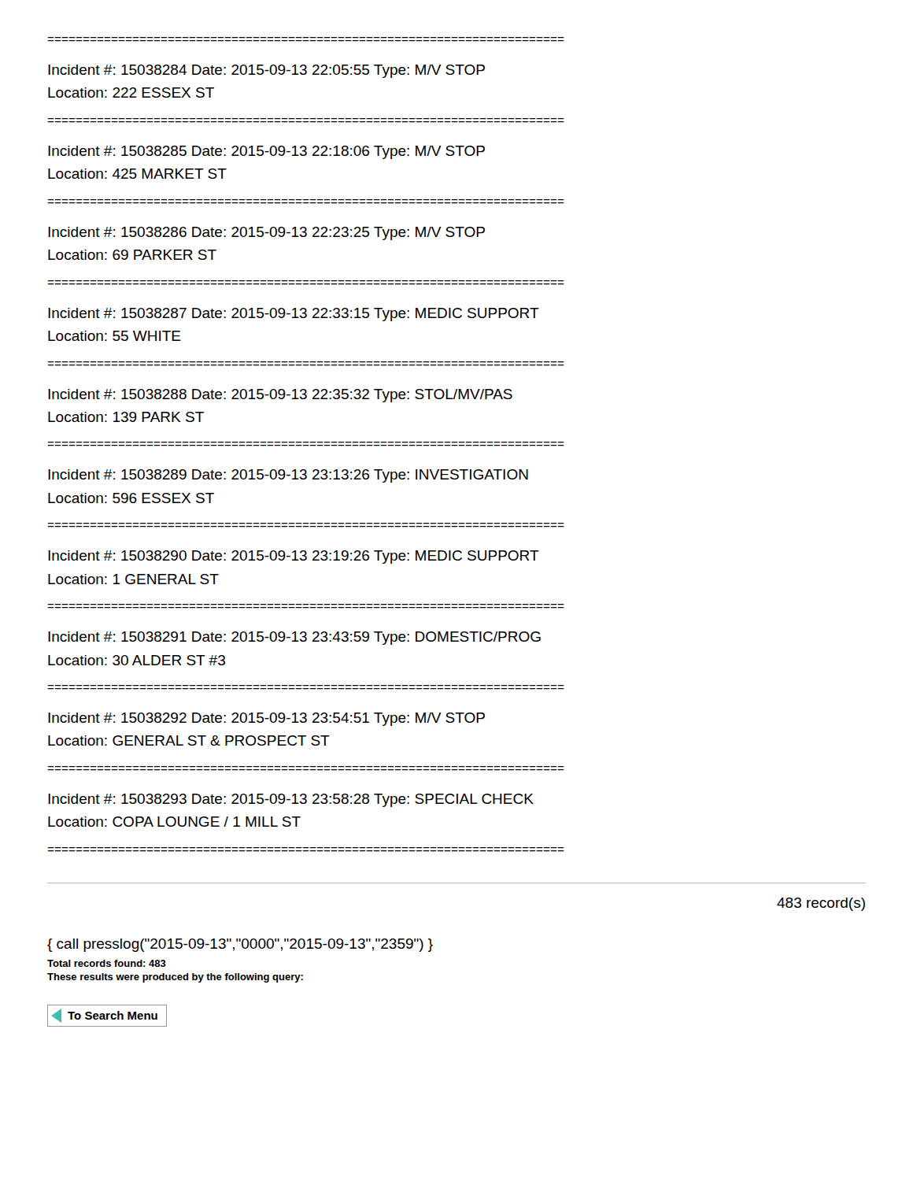=========================================================================
Incident #: 15038284 Date: 2015-09-13 22:05:55 Type: M/V STOP
Location: 222 ESSEX ST
=========================================================================
Incident #: 15038285 Date: 2015-09-13 22:18:06 Type: M/V STOP
Location: 425 MARKET ST
=========================================================================
Incident #: 15038286 Date: 2015-09-13 22:23:25 Type: M/V STOP
Location: 69 PARKER ST
=========================================================================
Incident #: 15038287 Date: 2015-09-13 22:33:15 Type: MEDIC SUPPORT
Location: 55 WHITE
=========================================================================
Incident #: 15038288 Date: 2015-09-13 22:35:32 Type: STOL/MV/PAS
Location: 139 PARK ST
=========================================================================
Incident #: 15038289 Date: 2015-09-13 23:13:26 Type: INVESTIGATION
Location: 596 ESSEX ST
=========================================================================
Incident #: 15038290 Date: 2015-09-13 23:19:26 Type: MEDIC SUPPORT
Location: 1 GENERAL ST
=========================================================================
Incident #: 15038291 Date: 2015-09-13 23:43:59 Type: DOMESTIC/PROG
Location: 30 ALDER ST #3
=========================================================================
Incident #: 15038292 Date: 2015-09-13 23:54:51 Type: M/V STOP
Location: GENERAL ST & PROSPECT ST
=========================================================================
Incident #: 15038293 Date: 2015-09-13 23:58:28 Type: SPECIAL CHECK
Location: COPA LOUNGE / 1 MILL ST
=========================================================================
483 record(s)
{ call presslog("2015-09-13","0000","2015-09-13","2359") }
Total records found: 483
These results were produced by the following query:
To Search Menu